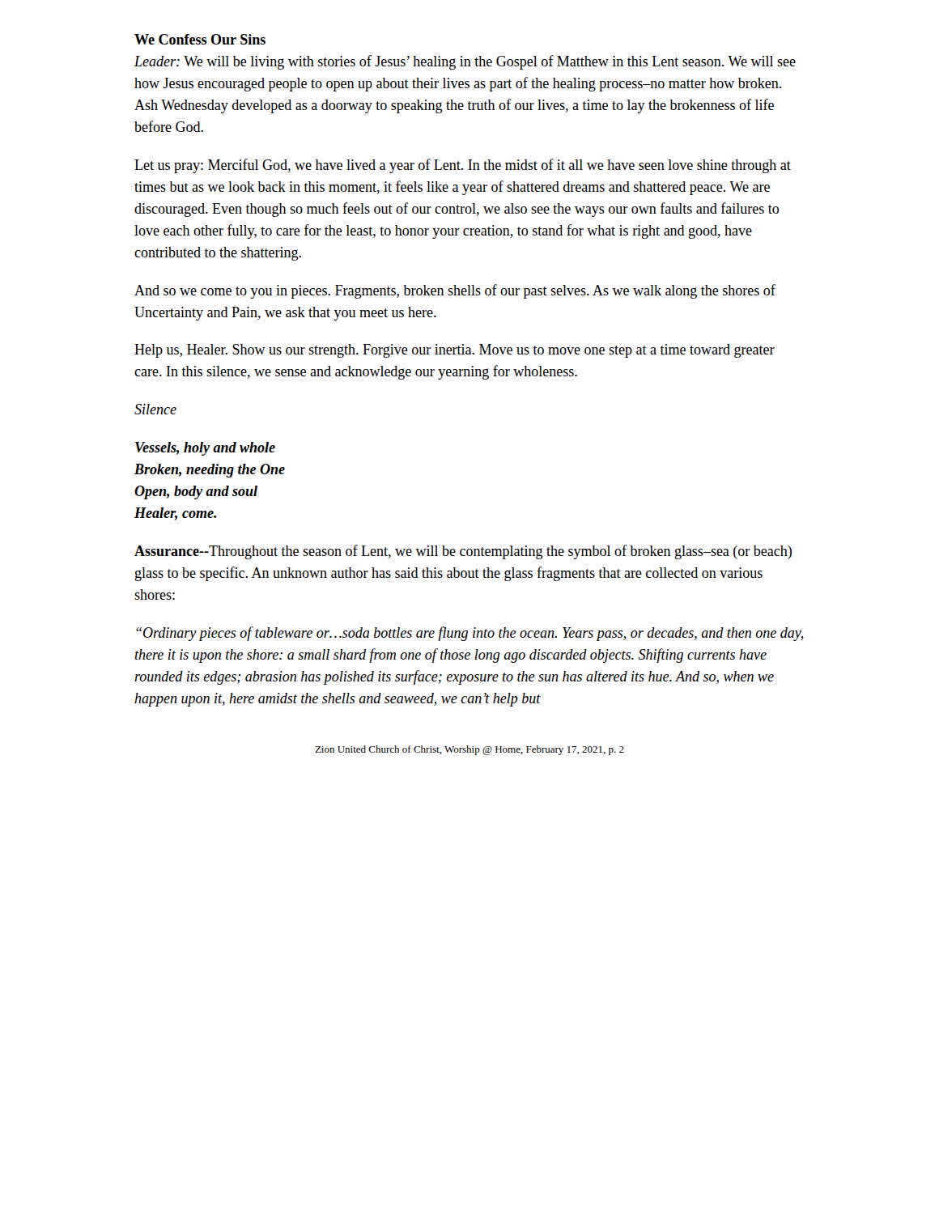We Confess Our Sins
Leader: We will be living with stories of Jesus’ healing in the Gospel of Matthew in this Lent season. We will see how Jesus encouraged people to open up about their lives as part of the healing process–no matter how broken. Ash Wednesday developed as a doorway to speaking the truth of our lives, a time to lay the brokenness of life before God.
Let us pray: Merciful God, we have lived a year of Lent. In the midst of it all we have seen love shine through at times but as we look back in this moment, it feels like a year of shattered dreams and shattered peace. We are discouraged. Even though so much feels out of our control, we also see the ways our own faults and failures to love each other fully, to care for the least, to honor your creation, to stand for what is right and good, have contributed to the shattering.
And so we come to you in pieces. Fragments, broken shells of our past selves. As we walk along the shores of Uncertainty and Pain, we ask that you meet us here.
Help us, Healer. Show us our strength. Forgive our inertia. Move us to move one step at a time toward greater care. In this silence, we sense and acknowledge our yearning for wholeness.
Silence
Vessels, holy and whole
Broken, needing the One
Open, body and soul
Healer, come.
Assurance--Throughout the season of Lent, we will be contemplating the symbol of broken glass–sea (or beach) glass to be specific. An unknown author has said this about the glass fragments that are collected on various shores:
“Ordinary pieces of tableware or…soda bottles are flung into the ocean. Years pass, or decades, and then one day, there it is upon the shore: a small shard from one of those long ago discarded objects. Shifting currents have rounded its edges; abrasion has polished its surface; exposure to the sun has altered its hue. And so, when we happen upon it, here amidst the shells and seaweed, we can’t help but
Zion United Church of Christ, Worship @ Home, February 17, 2021, p. 2